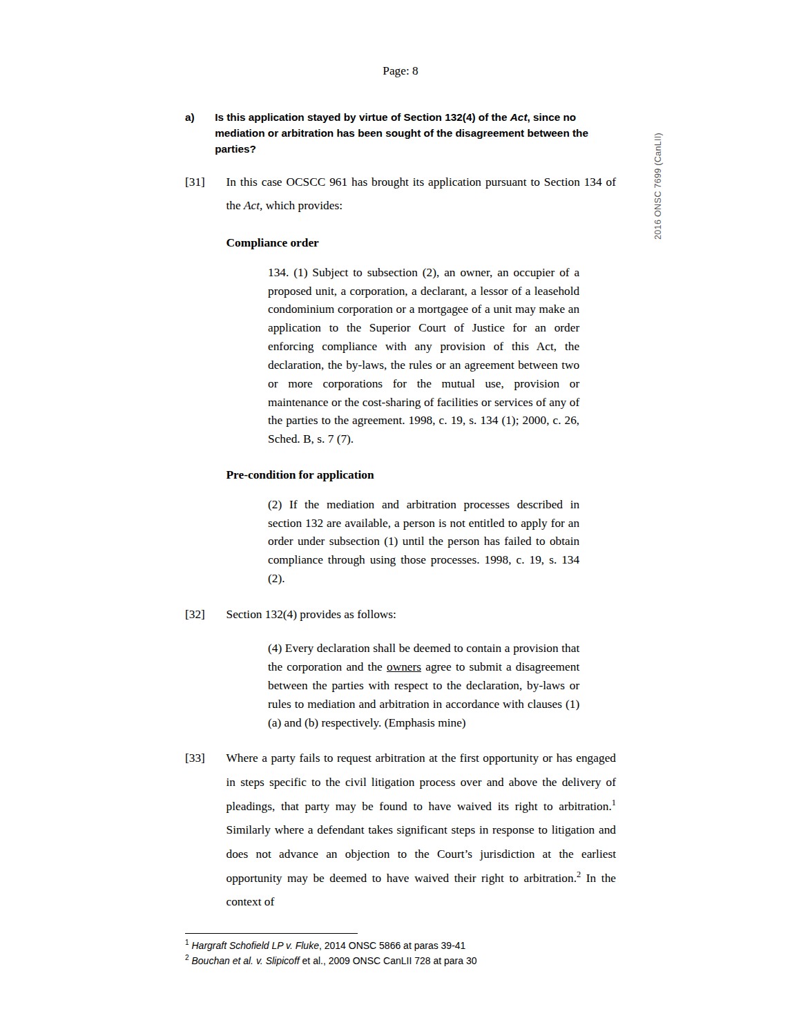2016 ONSC 7699 (CanLII)
Page: 8
a) Is this application stayed by virtue of Section 132(4) of the Act, since no mediation or arbitration has been sought of the disagreement between the parties?
[31] In this case OCSCC 961 has brought its application pursuant to Section 134 of the Act, which provides:
Compliance order
134. (1) Subject to subsection (2), an owner, an occupier of a proposed unit, a corporation, a declarant, a lessor of a leasehold condominium corporation or a mortgagee of a unit may make an application to the Superior Court of Justice for an order enforcing compliance with any provision of this Act, the declaration, the by-laws, the rules or an agreement between two or more corporations for the mutual use, provision or maintenance or the cost-sharing of facilities or services of any of the parties to the agreement. 1998, c. 19, s. 134 (1); 2000, c. 26, Sched. B, s. 7 (7).
Pre-condition for application
(2) If the mediation and arbitration processes described in section 132 are available, a person is not entitled to apply for an order under subsection (1) until the person has failed to obtain compliance through using those processes. 1998, c. 19, s. 134 (2).
[32] Section 132(4) provides as follows:
(4) Every declaration shall be deemed to contain a provision that the corporation and the owners agree to submit a disagreement between the parties with respect to the declaration, by-laws or rules to mediation and arbitration in accordance with clauses (1) (a) and (b) respectively. (Emphasis mine)
[33] Where a party fails to request arbitration at the first opportunity or has engaged in steps specific to the civil litigation process over and above the delivery of pleadings, that party may be found to have waived its right to arbitration.1 Similarly where a defendant takes significant steps in response to litigation and does not advance an objection to the Court’s jurisdiction at the earliest opportunity may be deemed to have waived their right to arbitration.2 In the context of
1 Hargraft Schofield LP v. Fluke, 2014 ONSC 5866 at paras 39-41
2 Bouchan et al. v. Slipicoff et al., 2009 ONSC CanLII 728 at para 30